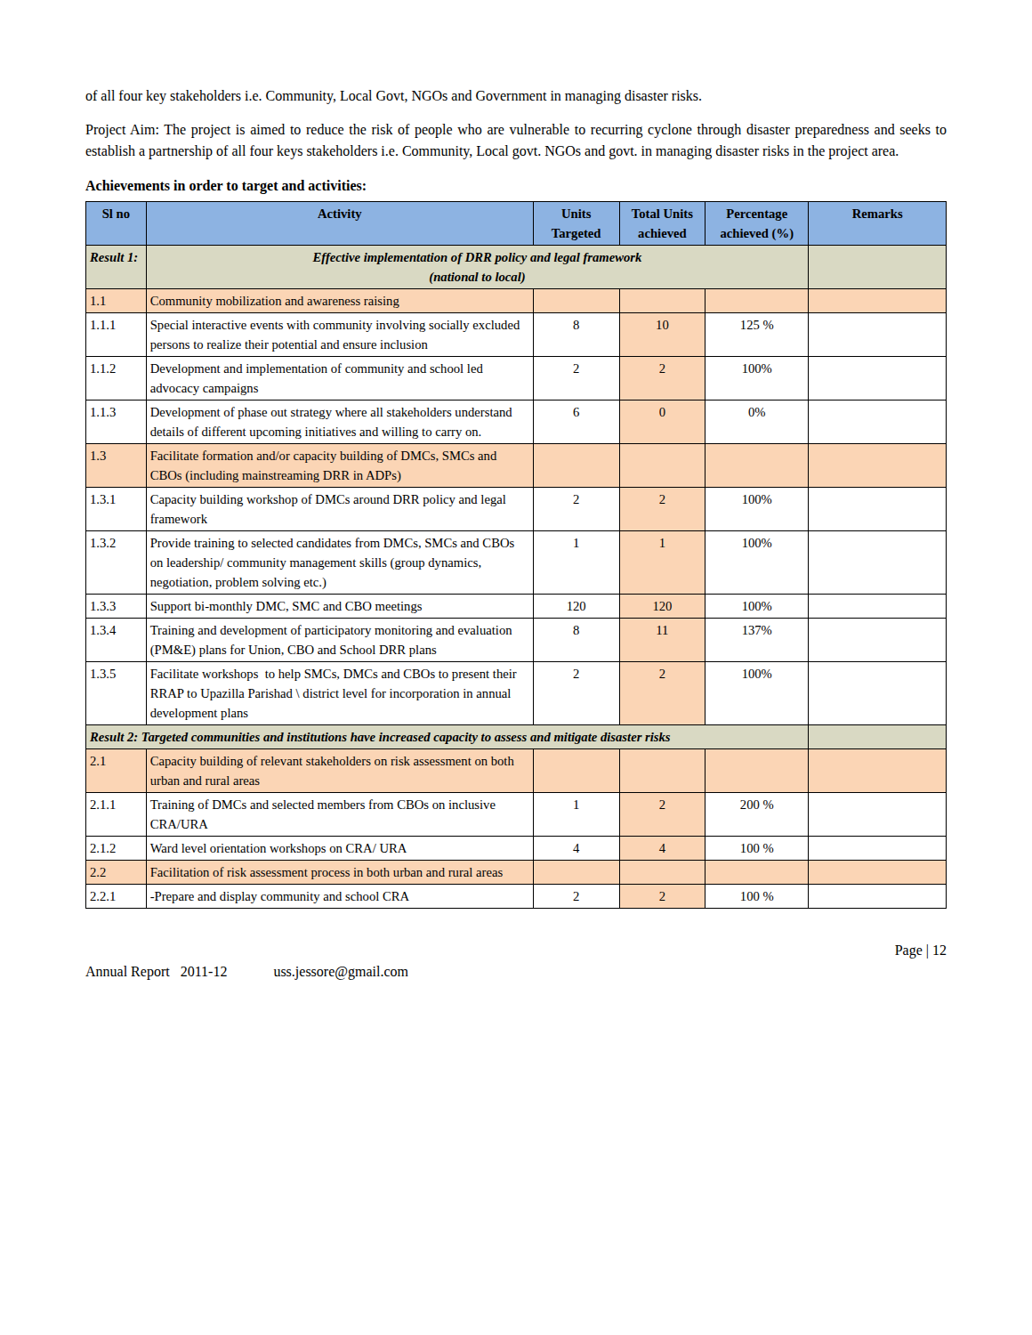of all four key stakeholders i.e. Community, Local Govt, NGOs and Government in managing disaster risks.
Project Aim: The project is aimed to reduce the risk of people who are vulnerable to recurring cyclone through disaster preparedness and seeks to establish a partnership of all four keys stakeholders i.e. Community, Local govt. NGOs and govt. in managing disaster risks in the project area.
Achievements in order to target and activities:
| Sl no | Activity | Units Targeted | Total Units achieved | Percentage achieved (%) | Remarks |
| --- | --- | --- | --- | --- | --- |
| Result 1: | Effective implementation of DRR policy and legal framework (national to local) | |
| 1.1 | Community mobilization and awareness raising | | | | |
| 1.1.1 | Special interactive events with community involving socially excluded persons to realize their potential and ensure inclusion | 8 | 10 | 125 % | |
| 1.1.2 | Development and implementation of community and school led advocacy campaigns | 2 | 2 | 100% | |
| 1.1.3 | Development of phase out strategy where all stakeholders understand details of different upcoming initiatives and willing to carry on. | 6 | 0 | 0% | |
| 1.3 | Facilitate formation and/or capacity building of DMCs, SMCs and CBOs (including mainstreaming DRR in ADPs) | | | | |
| 1.3.1 | Capacity building workshop of DMCs around DRR policy and legal framework | 2 | 2 | 100% | |
| 1.3.2 | Provide training to selected candidates from DMCs, SMCs and CBOs on leadership/ community management skills (group dynamics, negotiation, problem solving etc.) | 1 | 1 | 100% | |
| 1.3.3 | Support bi-monthly DMC, SMC and CBO meetings | 120 | 120 | 100% | |
| 1.3.4 | Training and development of participatory monitoring and evaluation (PM&E) plans for Union, CBO and School DRR plans | 8 | 11 | 137% | |
| 1.3.5 | Facilitate workshops to help SMCs, DMCs and CBOs to present their RRAP to Upazilla Parishad \ district level for incorporation in annual development plans | 2 | 2 | 100% | |
| Result 2: Targeted communities and institutions have increased capacity to assess and mitigate disaster risks | |
| 2.1 | Capacity building of relevant stakeholders on risk assessment on both urban and rural areas | | | | |
| 2.1.1 | Training of DMCs and selected members from CBOs on inclusive CRA/URA | 1 | 2 | 200 % | |
| 2.1.2 | Ward level orientation workshops on CRA/ URA | 4 | 4 | 100 % | |
| 2.2 | Facilitation of risk assessment process in both urban and rural areas | | | | |
| 2.2.1 | -Prepare and display community and school CRA | 2 | 2 | 100 % | |
Page | 12
Annual Report 2011-12 uss.jessore@gmail.com